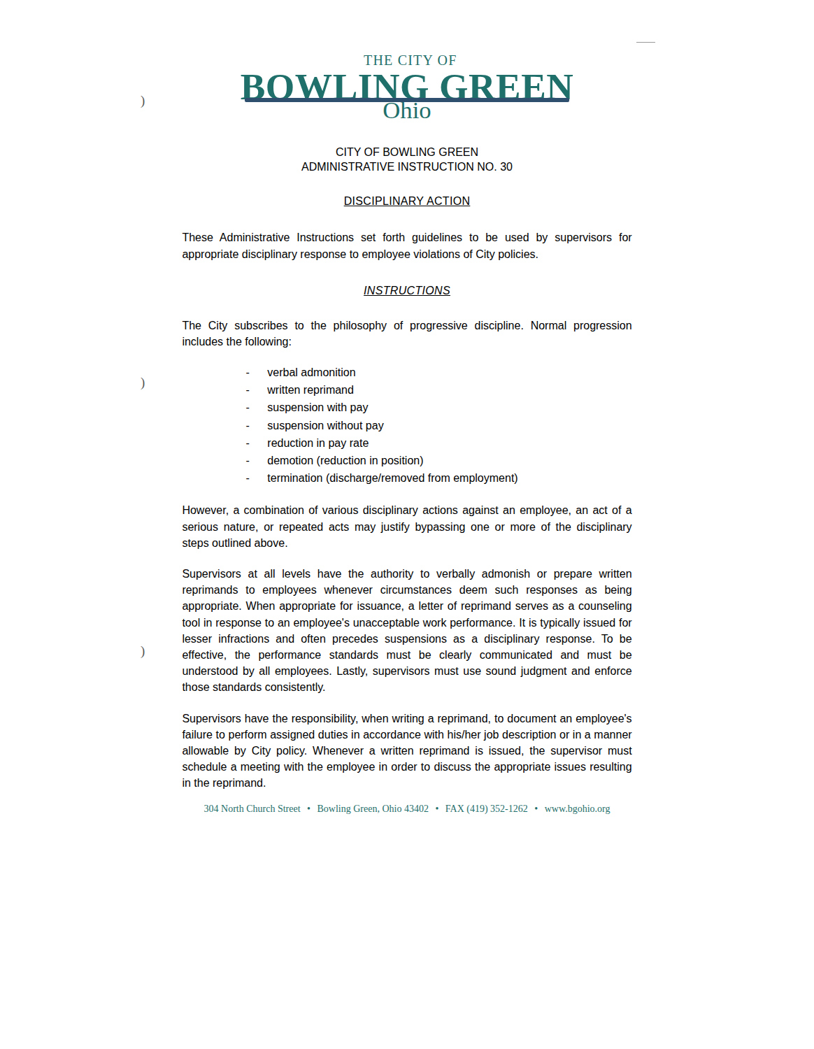)
)
)
THE CITY OF
BOWLING GREEN
Ohio
CITY OF BOWLING GREEN
ADMINISTRATIVE INSTRUCTION NO. 30
DISCIPLINARY ACTION
These Administrative Instructions set forth guidelines to be used by supervisors for appropriate disciplinary response to employee violations of City policies.
INSTRUCTIONS
The City subscribes to the philosophy of progressive discipline. Normal progression includes the following:
verbal admonition
written reprimand
suspension with pay
suspension without pay
reduction in pay rate
demotion (reduction in position)
termination (discharge/removed from employment)
However, a combination of various disciplinary actions against an employee, an act of a serious nature, or repeated acts may justify bypassing one or more of the disciplinary steps outlined above.
Supervisors at all levels have the authority to verbally admonish or prepare written reprimands to employees whenever circumstances deem such responses as being appropriate. When appropriate for issuance, a letter of reprimand serves as a counseling tool in response to an employee's unacceptable work performance. It is typically issued for lesser infractions and often precedes suspensions as a disciplinary response. To be effective, the performance standards must be clearly communicated and must be understood by all employees. Lastly, supervisors must use sound judgment and enforce those standards consistently.
Supervisors have the responsibility, when writing a reprimand, to document an employee's failure to perform assigned duties in accordance with his/her job description or in a manner allowable by City policy. Whenever a written reprimand is issued, the supervisor must schedule a meeting with the employee in order to discuss the appropriate issues resulting in the reprimand.
304 North Church Street • Bowling Green, Ohio 43402 • FAX (419) 352-1262 • www.bgohio.org